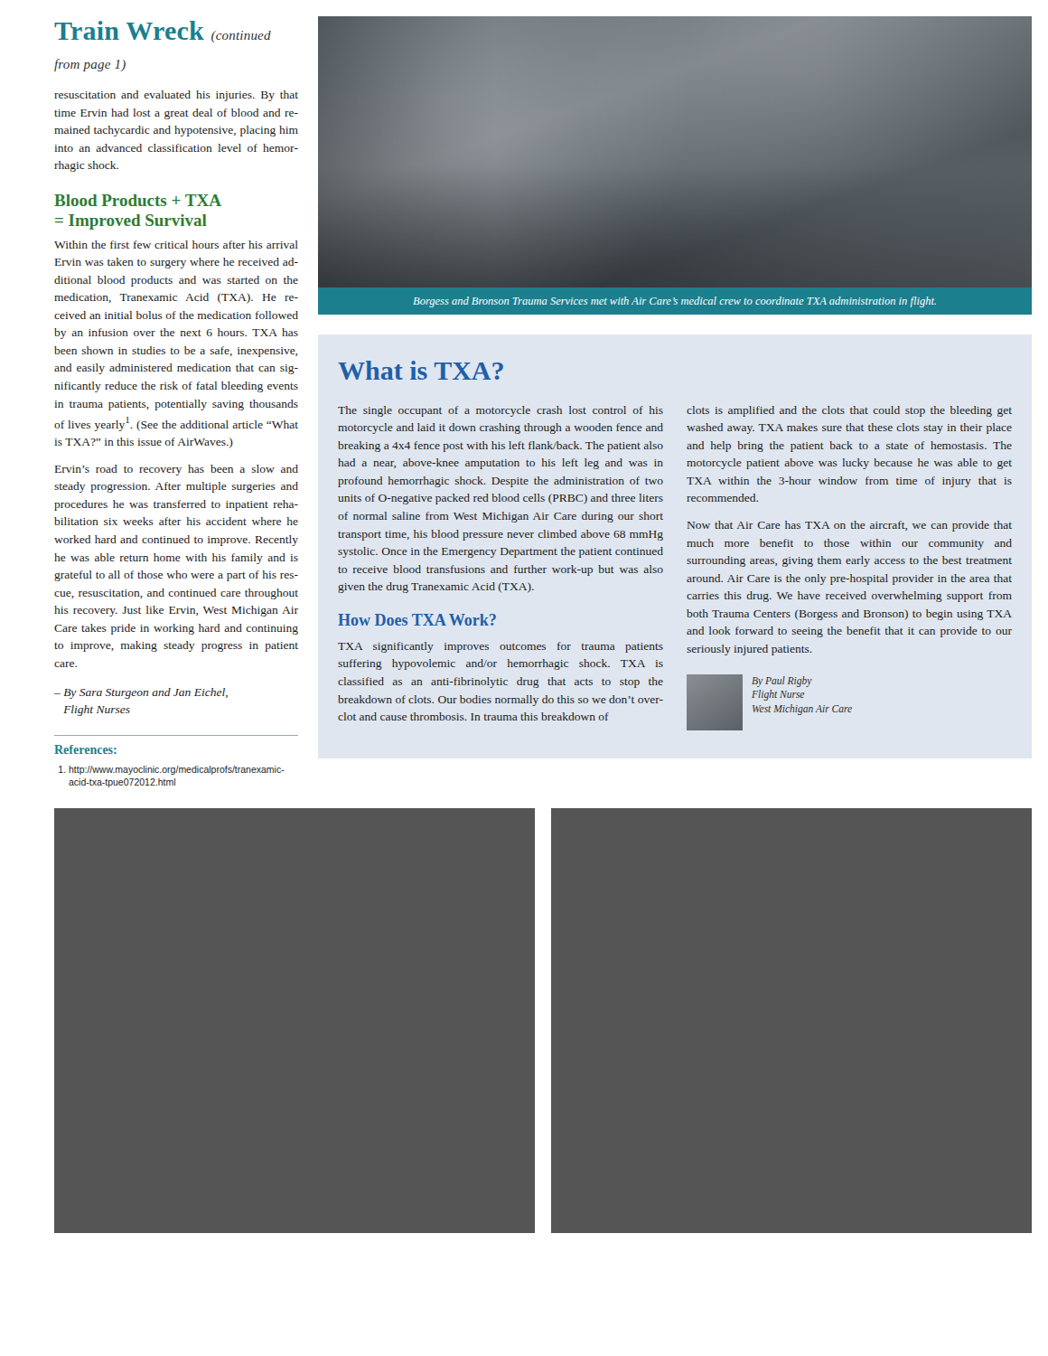Train Wreck (continued from page 1)
resuscitation and evaluated his injuries. By that time Ervin had lost a great deal of blood and remained tachycardic and hypotensive, placing him into an advanced classification level of hemorrhagic shock.
Blood Products + TXA
= Improved Survival
Within the first few critical hours after his arrival Ervin was taken to surgery where he received additional blood products and was started on the medication, Tranexamic Acid (TXA). He received an initial bolus of the medication followed by an infusion over the next 6 hours. TXA has been shown in studies to be a safe, inexpensive, and easily administered medication that can significantly reduce the risk of fatal bleeding events in trauma patients, potentially saving thousands of lives yearly1. (See the additional article “What is TXA?” in this issue of AirWaves.)
Ervin’s road to recovery has been a slow and steady progression. After multiple surgeries and procedures he was transferred to inpatient rehabilitation six weeks after his accident where he worked hard and continued to improve. Recently he was able return home with his family and is grateful to all of those who were a part of his rescue, resuscitation, and continued care throughout his recovery. Just like Ervin, West Michigan Air Care takes pride in working hard and continuing to improve, making steady progress in patient care.
– By Sara Sturgeon and Jan Eichel,
Flight Nurses
References:
http://www.mayoclinic.org/medicalprofs/tranexamic-acid-txa-tpue072012.html
Borgess and Bronson Trauma Services met with Air Care’s medical crew to coordinate TXA administration in flight.
What is TXA?
The single occupant of a motorcycle crash lost control of his motorcycle and laid it down crashing through a wooden fence and breaking a 4x4 fence post with his left flank/back. The patient also had a near, above-knee amputation to his left leg and was in profound hemorrhagic shock. Despite the administration of two units of O-negative packed red blood cells (PRBC) and three liters of normal saline from West Michigan Air Care during our short transport time, his blood pressure never climbed above 68 mmHg systolic. Once in the Emergency Department the patient continued to receive blood transfusions and further work-up but was also given the drug Tranexamic Acid (TXA).
How Does TXA Work?
TXA significantly improves outcomes for trauma patients suffering hypovolemic and/or hemorrhagic shock. TXA is classified as an anti-fibrinolytic drug that acts to stop the breakdown of clots. Our bodies normally do this so we don’t over-clot and cause thrombosis. In trauma this breakdown of
clots is amplified and the clots that could stop the bleeding get washed away. TXA makes sure that these clots stay in their place and help bring the patient back to a state of hemostasis. The motorcycle patient above was lucky because he was able to get TXA within the 3-hour window from time of injury that is recommended.
Now that Air Care has TXA on the aircraft, we can provide that much more benefit to those within our community and surrounding areas, giving them early access to the best treatment around. Air Care is the only pre-hospital provider in the area that carries this drug. We have received overwhelming support from both Trauma Centers (Borgess and Bronson) to begin using TXA and look forward to seeing the benefit that it can provide to our seriously injured patients.
By Paul Rigby
Flight Nurse
West Michigan Air Care